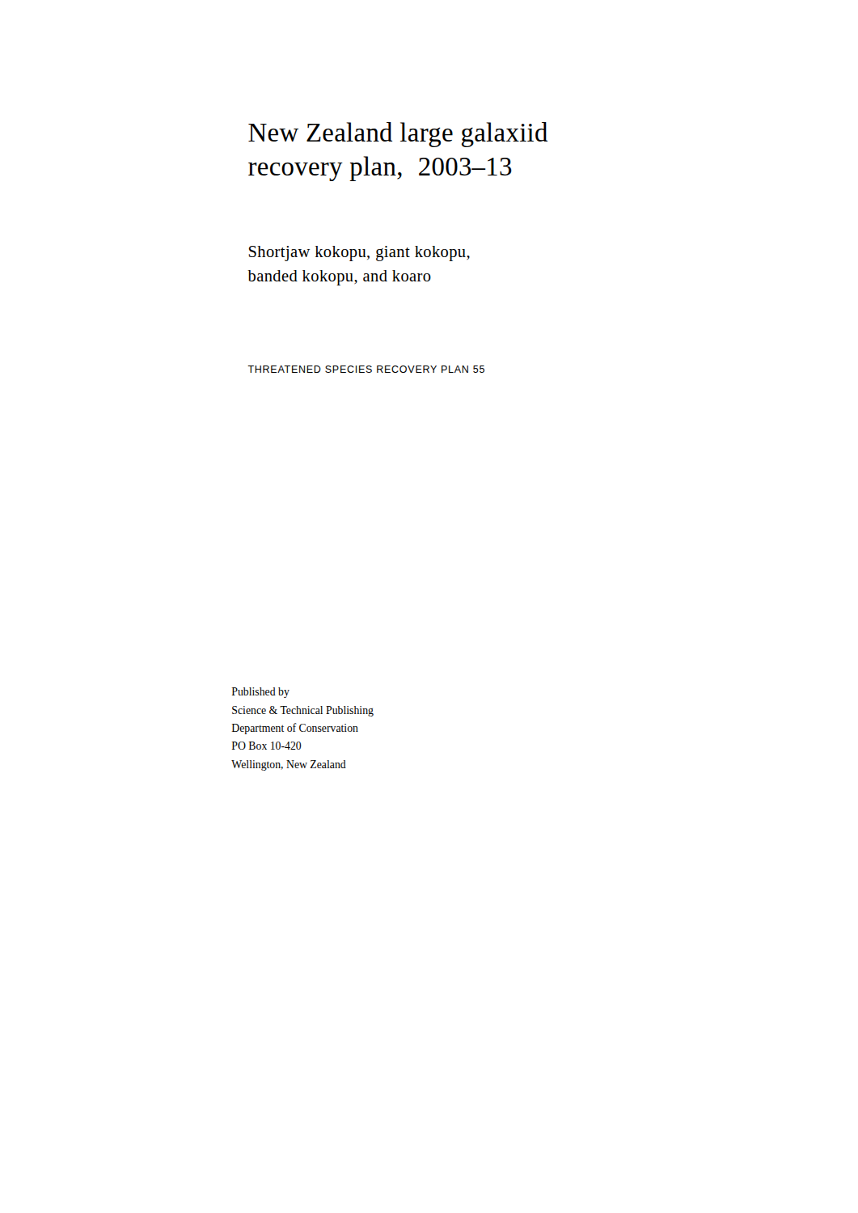New Zealand large galaxiidrecovery plan, 2003–13
Shortjaw kokopu, giant kokopu,
banded kokopu, and koaro
THREATENED SPECIES RECOVERY PLAN 55
Published by
Science & Technical Publishing
Department of Conservation
PO Box 10-420
Wellington, New Zealand